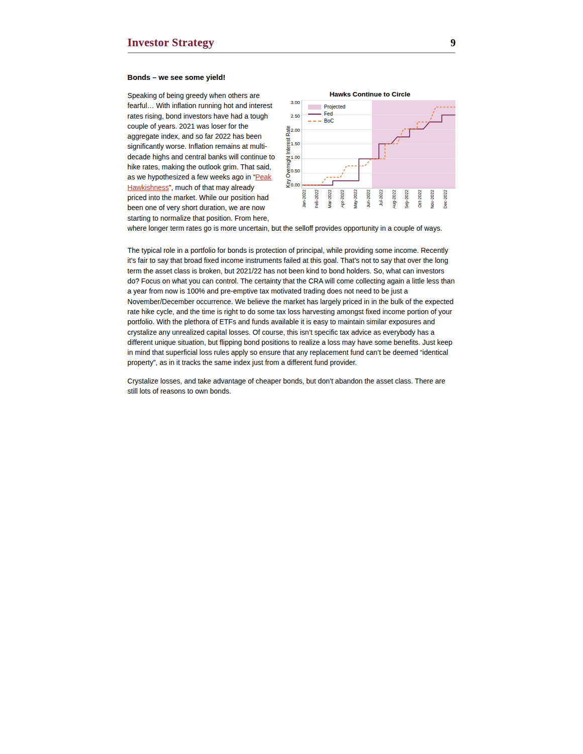Investor Strategy
9
Bonds – we see some yield!
Hawks Continue to Circle
Key Overnight Interest Rate
3.00 2.50 2.00 1.50 1.00 0.50 0.00
Projected
Fed
BoC
Jan-2022 Feb-2022 Mar-2022 Apr-2022 May-2022 Jun-2022 Jul-2022 Aug-2022 Sep-2022 Oct-2022 Nov-2022 Dec-2022
Speaking of being greedy when others are fearful… With inflation running hot and interest rates rising, bond investors have had a tough couple of years. 2021 was loser for the aggregate index, and so far 2022 has been significantly worse. Inflation remains at multi-decade highs and central banks will continue to hike rates, making the outlook grim. That said, as we hypothesized a few weeks ago in “Peak Hawkishness”, much of that may already priced into the market. While our position had been one of very short duration, we are now starting to normalize that position. From here, where longer term rates go is more uncertain, but the selloff provides opportunity in a couple of ways.
The typical role in a portfolio for bonds is protection of principal, while providing some income. Recently it’s fair to say that broad fixed income instruments failed at this goal. That’s not to say that over the long term the asset class is broken, but 2021/22 has not been kind to bond holders. So, what can investors do? Focus on what you can control. The certainty that the CRA will come collecting again a little less than a year from now is 100% and pre-emptive tax motivated trading does not need to be just a November/December occurrence. We believe the market has largely priced in in the bulk of the expected rate hike cycle, and the time is right to do some tax loss harvesting amongst fixed income portion of your portfolio. With the plethora of ETFs and funds available it is easy to maintain similar exposures and crystalize any unrealized capital losses. Of course, this isn’t specific tax advice as everybody has a different unique situation, but flipping bond positions to realize a loss may have some benefits. Just keep in mind that superficial loss rules apply so ensure that any replacement fund can’t be deemed “identical property”, as in it tracks the same index just from a different fund provider.
Crystalize losses, and take advantage of cheaper bonds, but don’t abandon the asset class. There are still lots of reasons to own bonds.